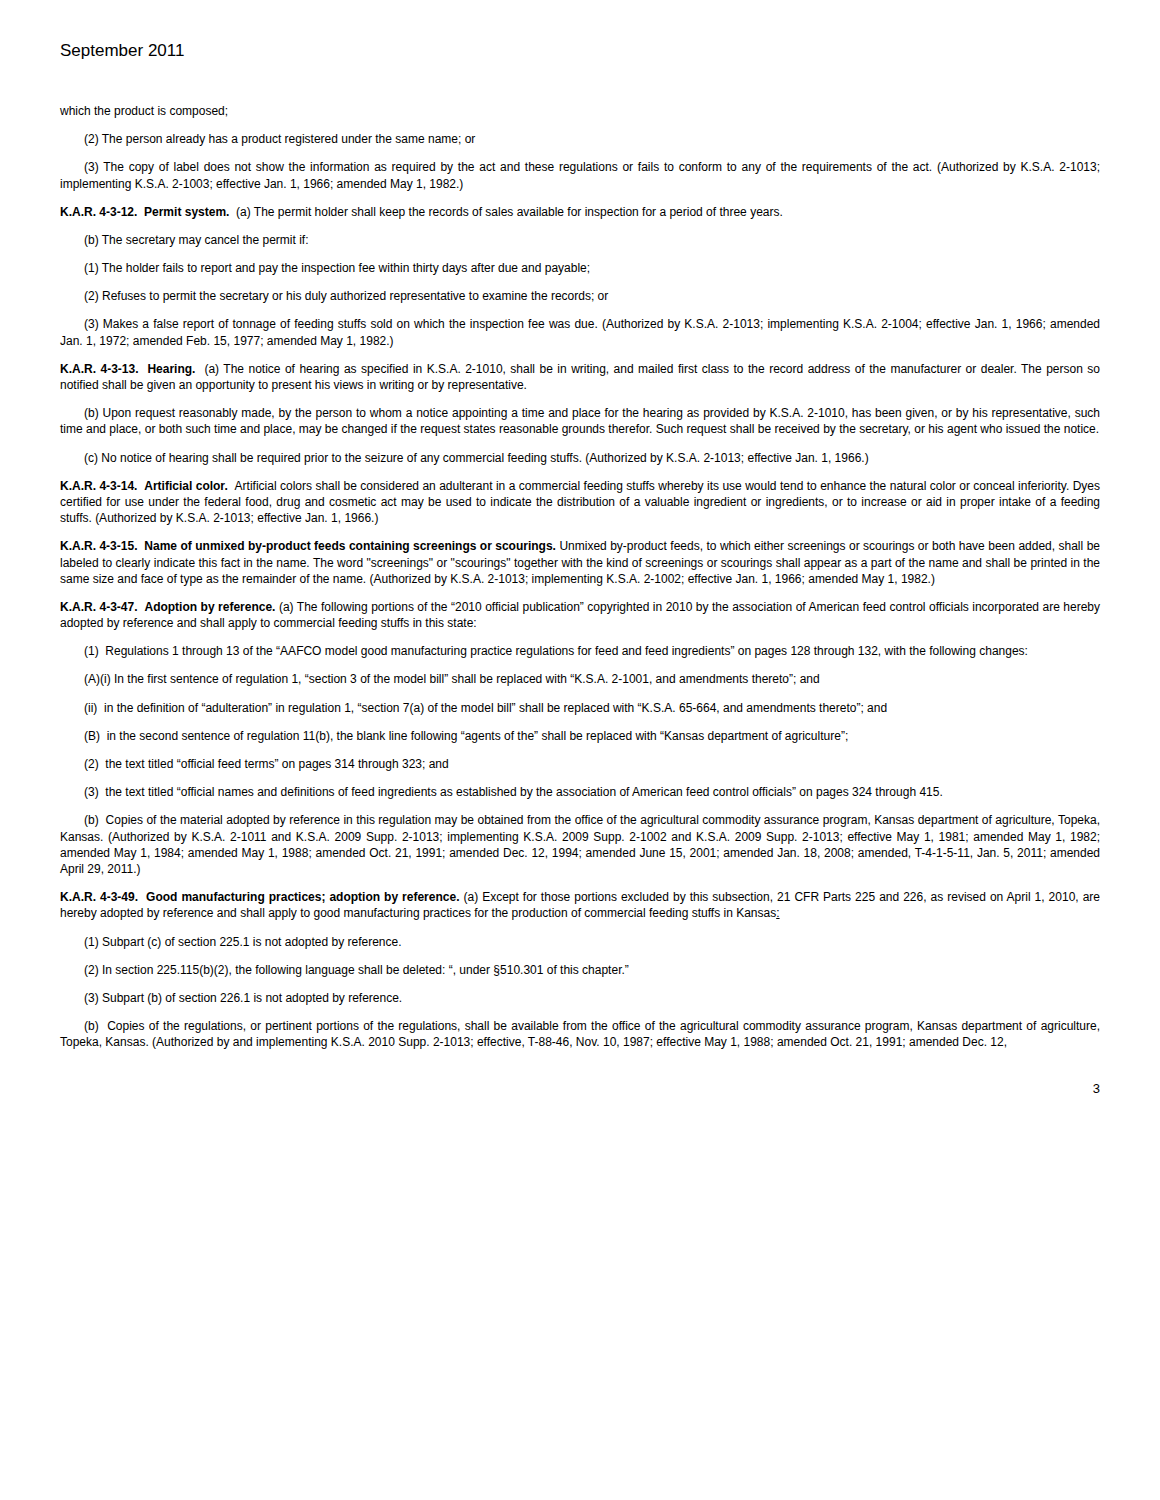September 2011
which the product is composed;
(2) The person already has a product registered under the same name; or
(3) The copy of label does not show the information as required by the act and these regulations or fails to conform to any of the requirements of the act. (Authorized by K.S.A. 2-1013; implementing K.S.A. 2-1003; effective Jan. 1, 1966; amended May 1, 1982.)
K.A.R. 4-3-12. Permit system. (a) The permit holder shall keep the records of sales available for inspection for a period of three years.
(b) The secretary may cancel the permit if:
(1) The holder fails to report and pay the inspection fee within thirty days after due and payable;
(2) Refuses to permit the secretary or his duly authorized representative to examine the records; or
(3) Makes a false report of tonnage of feeding stuffs sold on which the inspection fee was due. (Authorized by K.S.A. 2-1013; implementing K.S.A. 2-1004; effective Jan. 1, 1966; amended Jan. 1, 1972; amended Feb. 15, 1977; amended May 1, 1982.)
K.A.R. 4-3-13. Hearing. (a) The notice of hearing as specified in K.S.A. 2-1010, shall be in writing, and mailed first class to the record address of the manufacturer or dealer. The person so notified shall be given an opportunity to present his views in writing or by representative.
(b) Upon request reasonably made, by the person to whom a notice appointing a time and place for the hearing as provided by K.S.A. 2-1010, has been given, or by his representative, such time and place, or both such time and place, may be changed if the request states reasonable grounds therefor. Such request shall be received by the secretary, or his agent who issued the notice.
(c) No notice of hearing shall be required prior to the seizure of any commercial feeding stuffs. (Authorized by K.S.A. 2-1013; effective Jan. 1, 1966.)
K.A.R. 4-3-14. Artificial color. Artificial colors shall be considered an adulterant in a commercial feeding stuffs whereby its use would tend to enhance the natural color or conceal inferiority. Dyes certified for use under the federal food, drug and cosmetic act may be used to indicate the distribution of a valuable ingredient or ingredients, or to increase or aid in proper intake of a feeding stuffs. (Authorized by K.S.A. 2-1013; effective Jan. 1, 1966.)
K.A.R. 4-3-15. Name of unmixed by-product feeds containing screenings or scourings. Unmixed by-product feeds, to which either screenings or scourings or both have been added, shall be labeled to clearly indicate this fact in the name. The word "screenings" or "scourings" together with the kind of screenings or scourings shall appear as a part of the name and shall be printed in the same size and face of type as the remainder of the name. (Authorized by K.S.A. 2-1013; implementing K.S.A. 2-1002; effective Jan. 1, 1966; amended May 1, 1982.)
K.A.R. 4-3-47. Adoption by reference. (a) The following portions of the “2010 official publication” copyrighted in 2010 by the association of American feed control officials incorporated are hereby adopted by reference and shall apply to commercial feeding stuffs in this state:
(1) Regulations 1 through 13 of the “AAFCO model good manufacturing practice regulations for feed and feed ingredients” on pages 128 through 132, with the following changes:
(A)(i) In the first sentence of regulation 1, “section 3 of the model bill” shall be replaced with “K.S.A. 2-1001, and amendments thereto”; and
(ii) in the definition of “adulteration” in regulation 1, “section 7(a) of the model bill” shall be replaced with “K.S.A. 65-664, and amendments thereto”; and
(B) in the second sentence of regulation 11(b), the blank line following “agents of the” shall be replaced with “Kansas department of agriculture”;
(2) the text titled “official feed terms” on pages 314 through 323; and
(3) the text titled “official names and definitions of feed ingredients as established by the association of American feed control officials” on pages 324 through 415.
(b) Copies of the material adopted by reference in this regulation may be obtained from the office of the agricultural commodity assurance program, Kansas department of agriculture, Topeka, Kansas. (Authorized by K.S.A. 2-1011 and K.S.A. 2009 Supp. 2-1013; implementing K.S.A. 2009 Supp. 2-1002 and K.S.A. 2009 Supp. 2-1013; effective May 1, 1981; amended May 1, 1982; amended May 1, 1984; amended May 1, 1988; amended Oct. 21, 1991; amended Dec. 12, 1994; amended June 15, 2001; amended Jan. 18, 2008; amended, T-4-1-5-11, Jan. 5, 2011; amended April 29, 2011.)
K.A.R. 4-3-49. Good manufacturing practices; adoption by reference. (a) Except for those portions excluded by this subsection, 21 CFR Parts 225 and 226, as revised on April 1, 2010, are hereby adopted by reference and shall apply to good manufacturing practices for the production of commercial feeding stuffs in Kansas:
(1) Subpart (c) of section 225.1 is not adopted by reference.
(2) In section 225.115(b)(2), the following language shall be deleted: “, under §510.301 of this chapter.”
(3) Subpart (b) of section 226.1 is not adopted by reference.
(b) Copies of the regulations, or pertinent portions of the regulations, shall be available from the office of the agricultural commodity assurance program, Kansas department of agriculture, Topeka, Kansas. (Authorized by and implementing K.S.A. 2010 Supp. 2-1013; effective, T-88-46, Nov. 10, 1987; effective May 1, 1988; amended Oct. 21, 1991; amended Dec. 12,
3